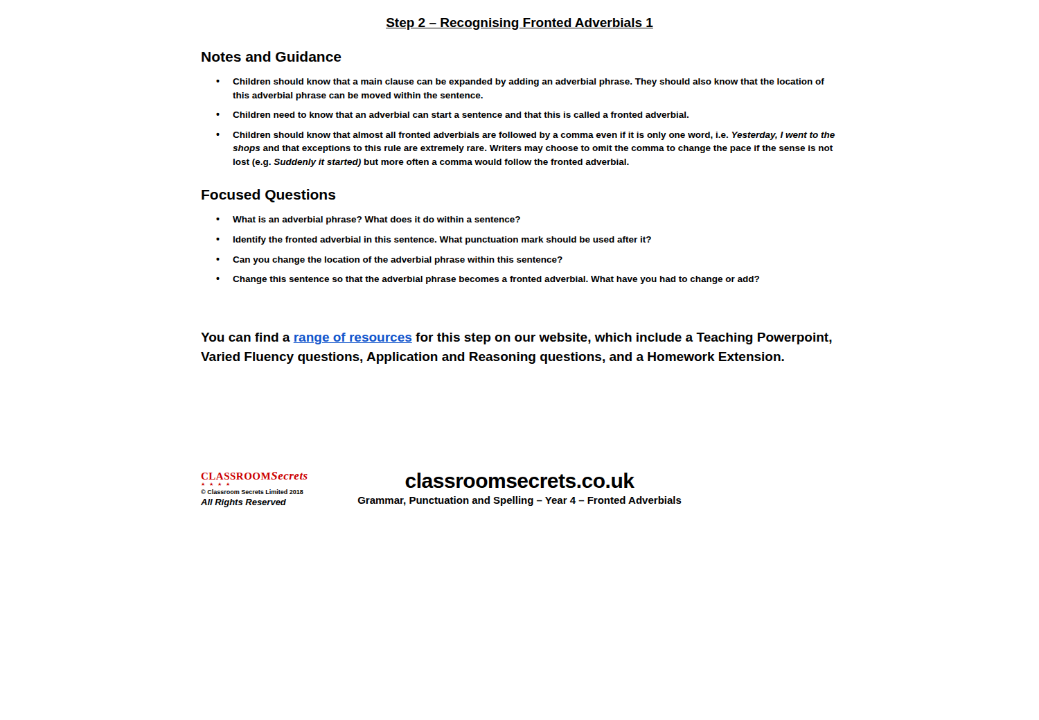Step 2 – Recognising Fronted Adverbials 1
Notes and Guidance
Children should know that a main clause can be expanded by adding an adverbial phrase. They should also know that the location of this adverbial phrase can be moved within the sentence.
Children need to know that an adverbial can start a sentence and that this is called a fronted adverbial.
Children should know that almost all fronted adverbials are followed by a comma even if it is only one word, i.e. Yesterday, I went to the shops and that exceptions to this rule are extremely rare. Writers may choose to omit the comma to change the pace if the sense is not lost (e.g. Suddenly it started) but more often a comma would follow the fronted adverbial.
Focused Questions
What is an adverbial phrase? What does it do within a sentence?
Identify the fronted adverbial in this sentence. What punctuation mark should be used after it?
Can you change the location of the adverbial phrase within this sentence?
Change this sentence so that the adverbial phrase becomes a fronted adverbial. What have you had to change or add?
You can find a range of resources for this step on our website, which include a Teaching Powerpoint, Varied Fluency questions, Application and Reasoning questions, and a Homework Extension.
CLASSROOMSecrets
★ ★ ★ ★
© Classroom Secrets Limited 2018
All Rights Reserved
classroomsecrets.co.uk
Grammar, Punctuation and Spelling – Year 4 – Fronted Adverbials